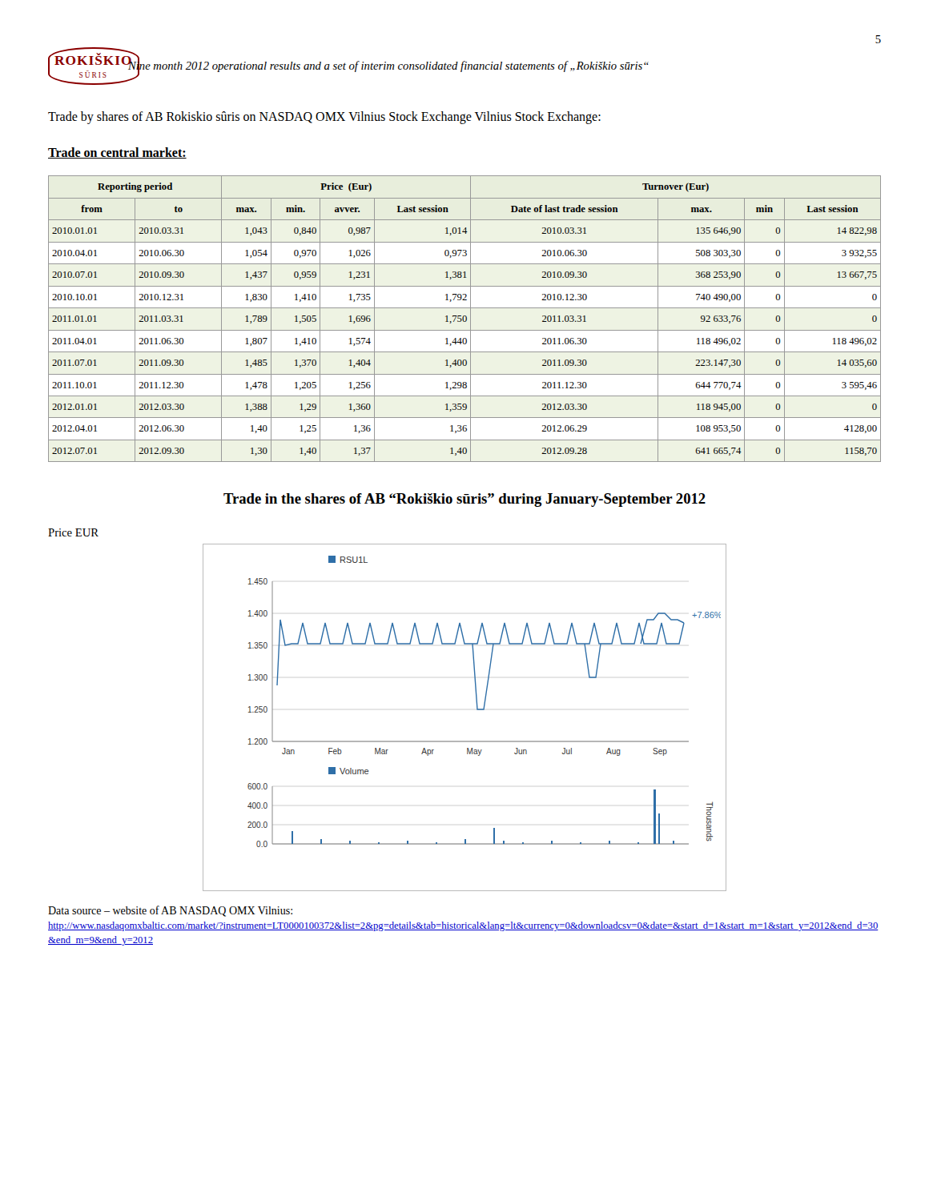5
ROKIŠKIO
SŪRIS
Nine month 2012 operational results and a set of interim consolidated financial statements of „Rokiškio sūris“
Trade by shares of AB Rokiskio sûris on NASDAQ OMX Vilnius Stock Exchange Vilnius Stock Exchange:
Trade on central market:
| Reporting period | Price (Eur) | Turnover (Eur) |
| --- | --- | --- |
| from | to | max. | min. | avver. | Last session | Date of last trade session | max. | min | Last session |
| 2010.01.01 | 2010.03.31 | 1,043 | 0,840 | 0,987 | 1,014 | 2010.03.31 | 135 646,90 | 0 | 14 822,98 |
| 2010.04.01 | 2010.06.30 | 1,054 | 0,970 | 1,026 | 0,973 | 2010.06.30 | 508 303,30 | 0 | 3 932,55 |
| 2010.07.01 | 2010.09.30 | 1,437 | 0,959 | 1,231 | 1,381 | 2010.09.30 | 368 253,90 | 0 | 13 667,75 |
| 2010.10.01 | 2010.12.31 | 1,830 | 1,410 | 1,735 | 1,792 | 2010.12.30 | 740 490,00 | 0 | 0 |
| 2011.01.01 | 2011.03.31 | 1,789 | 1,505 | 1,696 | 1,750 | 2011.03.31 | 92 633,76 | 0 | 0 |
| 2011.04.01 | 2011.06.30 | 1,807 | 1,410 | 1,574 | 1,440 | 2011.06.30 | 118 496,02 | 0 | 118 496,02 |
| 2011.07.01 | 2011.09.30 | 1,485 | 1,370 | 1,404 | 1,400 | 2011.09.30 | 223.147,30 | 0 | 14 035,60 |
| 2011.10.01 | 2011.12.30 | 1,478 | 1,205 | 1,256 | 1,298 | 2011.12.30 | 644 770,74 | 0 | 3 595,46 |
| 2012.01.01 | 2012.03.30 | 1,388 | 1,29 | 1,360 | 1,359 | 2012.03.30 | 118 945,00 | 0 | 0 |
| 2012.04.01 | 2012.06.30 | 1,40 | 1,25 | 1,36 | 1,36 | 2012.06.29 | 108 953,50 | 0 | 4128,00 |
| 2012.07.01 | 2012.09.30 | 1,30 | 1,40 | 1,37 | 1,40 | 2012.09.28 | 641 665,74 | 0 | 1158,70 |
Trade in the shares of AB “Rokiškio sūris” during January-September 2012
Price EUR
RSU1L 1.450 1.400 1.350 1.300 1.250 1.200 +7.86% Jan Feb Mar Apr May Jun Jul Aug Sep Volume 600.0 400.0 200.0 0.0 Thousands
Data source – website of AB NASDAQ OMX Vilnius:
http://www.nasdaqomxbaltic.com/market/?instrument=LT0000100372&list=2&pg=details&tab=historical&lang=lt&currency=0&downloadcsv=0&date=&start_d=1&start_m=1&start_y=2012&end_d=30&end_m=9&end_y=2012